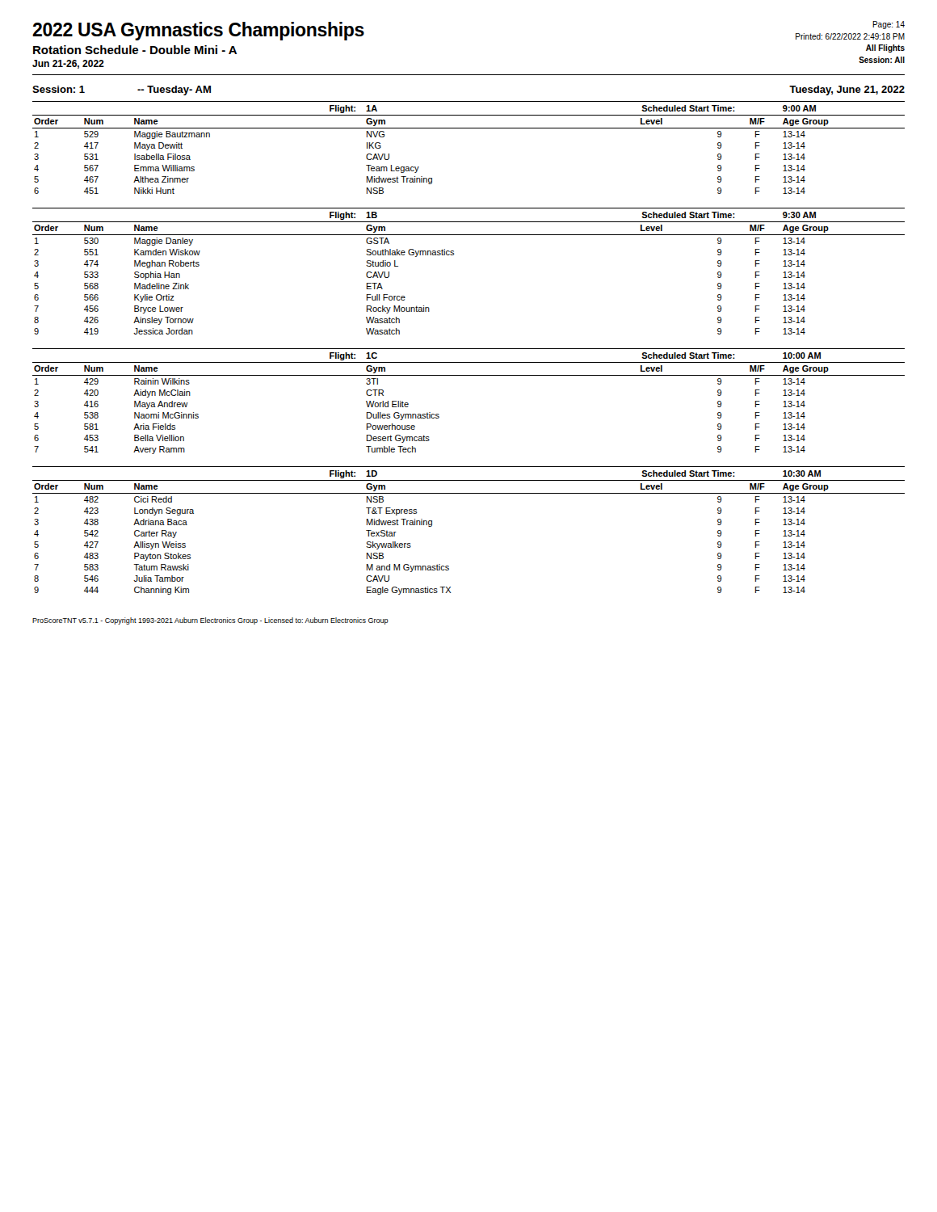2022 USA Gymnastics Championships
Rotation Schedule - Double Mini - A
Jun 21-26, 2022
Page: 14
Printed: 6/22/2022 2:49:18 PM
All Flights
Session: All
Session: 1 -- Tuesday- AM Tuesday, June 21, 2022
| Flight: | 1A | Scheduled Start Time: | 9:00 AM |
| Order | Num | Name | Gym | Level | M/F | Age Group |
| 1 | 529 | Maggie Bautzmann | NVG | 9 | F | 13-14 |
| 2 | 417 | Maya Dewitt | IKG | 9 | F | 13-14 |
| 3 | 531 | Isabella Filosa | CAVU | 9 | F | 13-14 |
| 4 | 567 | Emma Williams | Team Legacy | 9 | F | 13-14 |
| 5 | 467 | Althea Zinmer | Midwest Training | 9 | F | 13-14 |
| 6 | 451 | Nikki Hunt | NSB | 9 | F | 13-14 |
| Flight: | 1B | Scheduled Start Time: | 9:30 AM |
| Order | Num | Name | Gym | Level | M/F | Age Group |
| 1 | 530 | Maggie Danley | GSTA | 9 | F | 13-14 |
| 2 | 551 | Kamden Wiskow | Southlake Gymnastics | 9 | F | 13-14 |
| 3 | 474 | Meghan Roberts | Studio L | 9 | F | 13-14 |
| 4 | 533 | Sophia Han | CAVU | 9 | F | 13-14 |
| 5 | 568 | Madeline Zink | ETA | 9 | F | 13-14 |
| 6 | 566 | Kylie Ortiz | Full Force | 9 | F | 13-14 |
| 7 | 456 | Bryce Lower | Rocky Mountain | 9 | F | 13-14 |
| 8 | 426 | Ainsley Tornow | Wasatch | 9 | F | 13-14 |
| 9 | 419 | Jessica Jordan | Wasatch | 9 | F | 13-14 |
| Flight: | 1C | Scheduled Start Time: | 10:00 AM |
| Order | Num | Name | Gym | Level | M/F | Age Group |
| 1 | 429 | Rainin Wilkins | 3TI | 9 | F | 13-14 |
| 2 | 420 | Aidyn McClain | CTR | 9 | F | 13-14 |
| 3 | 416 | Maya Andrew | World Elite | 9 | F | 13-14 |
| 4 | 538 | Naomi McGinnis | Dulles Gymnastics | 9 | F | 13-14 |
| 5 | 581 | Aria Fields | Powerhouse | 9 | F | 13-14 |
| 6 | 453 | Bella Viellion | Desert Gymcats | 9 | F | 13-14 |
| 7 | 541 | Avery Ramm | Tumble Tech | 9 | F | 13-14 |
| Flight: | 1D | Scheduled Start Time: | 10:30 AM |
| Order | Num | Name | Gym | Level | M/F | Age Group |
| 1 | 482 | Cici Redd | NSB | 9 | F | 13-14 |
| 2 | 423 | Londyn Segura | T&T Express | 9 | F | 13-14 |
| 3 | 438 | Adriana Baca | Midwest Training | 9 | F | 13-14 |
| 4 | 542 | Carter Ray | TexStar | 9 | F | 13-14 |
| 5 | 427 | Allisyn Weiss | Skywalkers | 9 | F | 13-14 |
| 6 | 483 | Payton Stokes | NSB | 9 | F | 13-14 |
| 7 | 583 | Tatum Rawski | M and M Gymnastics | 9 | F | 13-14 |
| 8 | 546 | Julia Tambor | CAVU | 9 | F | 13-14 |
| 9 | 444 | Channing Kim | Eagle Gymnastics TX | 9 | F | 13-14 |
ProScoreTNT v5.7.1 - Copyright 1993-2021 Auburn Electronics Group - Licensed to: Auburn Electronics Group